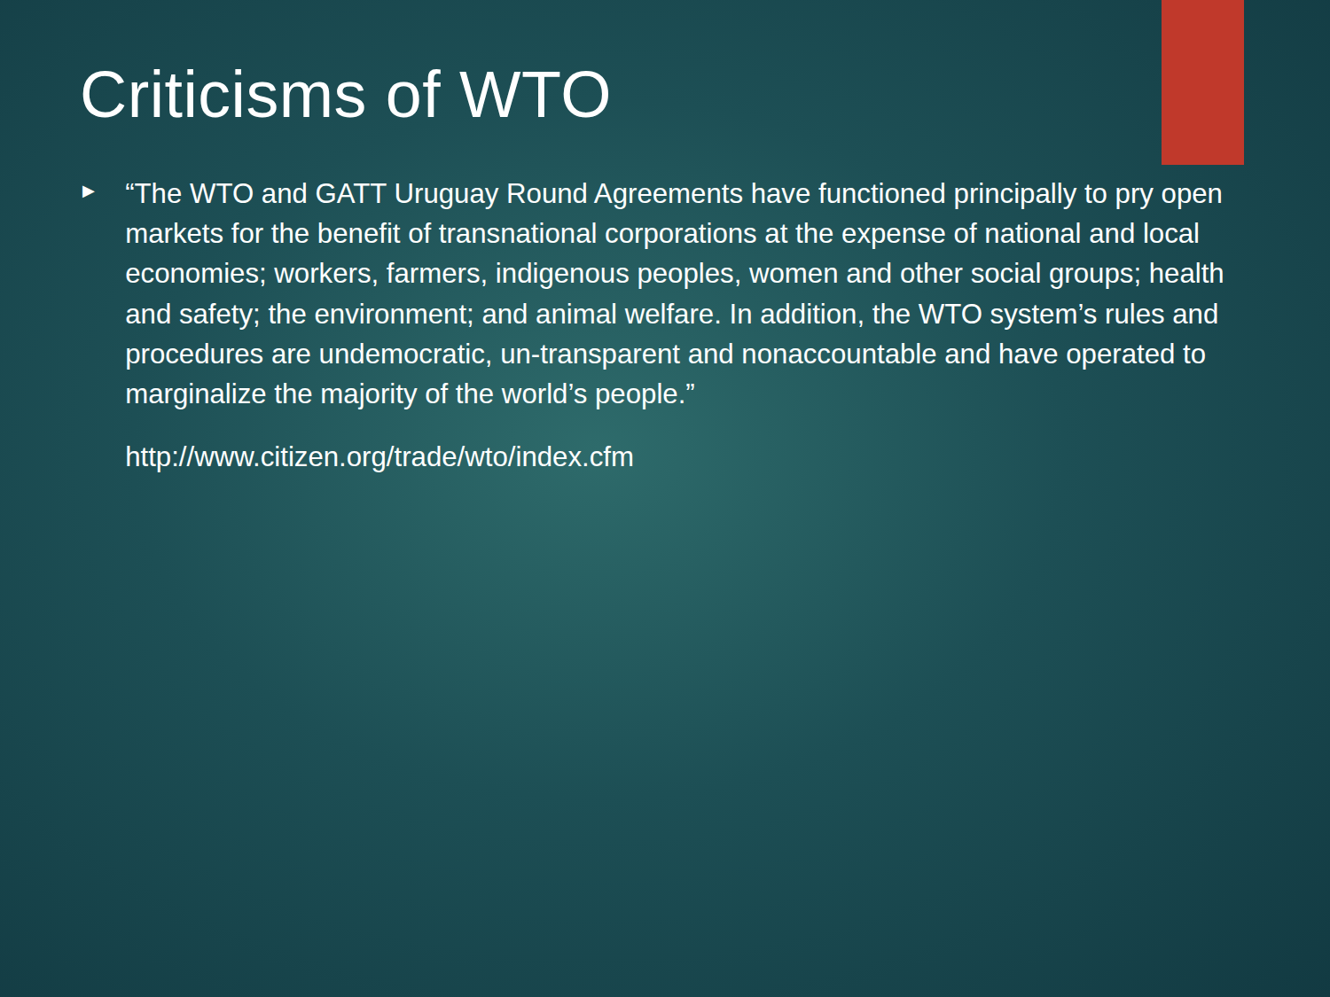Criticisms of WTO
“The WTO and GATT Uruguay Round Agreements have functioned principally to pry open markets for the benefit of transnational corporations at the expense of national and local economies; workers, farmers, indigenous peoples, women and other social groups; health and safety; the environment; and animal welfare. In addition, the WTO system’s rules and procedures are undemocratic, un-transparent and nonaccountable and have operated to marginalize the majority of the world’s people.”
http://www.citizen.org/trade/wto/index.cfm